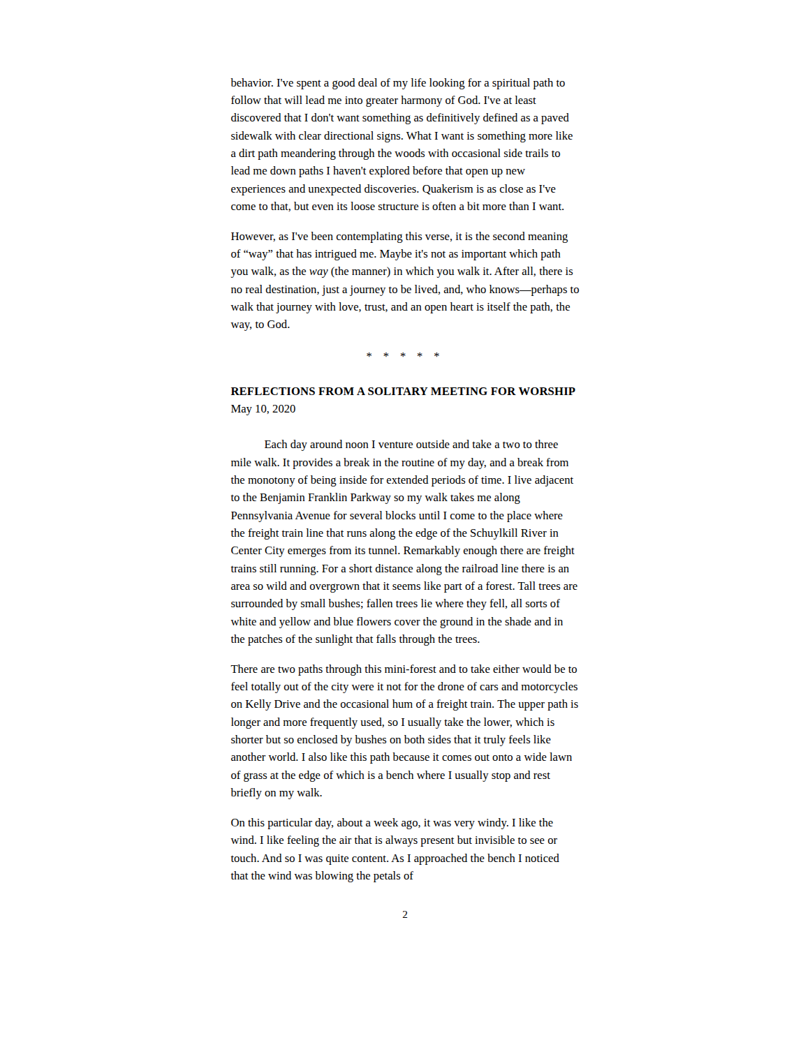behavior. I've spent a good deal of my life looking for a spiritual path to follow that will lead me into greater harmony of God. I've at least discovered that I don't want something as definitively defined as a paved sidewalk with clear directional signs. What I want is something more like a dirt path meandering through the woods with occasional side trails to lead me down paths I haven't explored before that open up new experiences and unexpected discoveries. Quakerism is as close as I've come to that, but even its loose structure is often a bit more than I want.
However, as I've been contemplating this verse, it is the second meaning of “way” that has intrigued me. Maybe it's not as important which path you walk, as the way (the manner) in which you walk it. After all, there is no real destination, just a journey to be lived, and, who knows—perhaps to walk that journey with love, trust, and an open heart is itself the path, the way, to God.
* * * * *
REFLECTIONS FROM A SOLITARY MEETING FOR WORSHIP
May 10, 2020
Each day around noon I venture outside and take a two to three mile walk. It provides a break in the routine of my day, and a break from the monotony of being inside for extended periods of time. I live adjacent to the Benjamin Franklin Parkway so my walk takes me along Pennsylvania Avenue for several blocks until I come to the place where the freight train line that runs along the edge of the Schuylkill River in Center City emerges from its tunnel. Remarkably enough there are freight trains still running. For a short distance along the railroad line there is an area so wild and overgrown that it seems like part of a forest. Tall trees are surrounded by small bushes; fallen trees lie where they fell, all sorts of white and yellow and blue flowers cover the ground in the shade and in the patches of the sunlight that falls through the trees.
There are two paths through this mini-forest and to take either would be to feel totally out of the city were it not for the drone of cars and motorcycles on Kelly Drive and the occasional hum of a freight train. The upper path is longer and more frequently used, so I usually take the lower, which is shorter but so enclosed by bushes on both sides that it truly feels like another world. I also like this path because it comes out onto a wide lawn of grass at the edge of which is a bench where I usually stop and rest briefly on my walk.
On this particular day, about a week ago, it was very windy. I like the wind. I like feeling the air that is always present but invisible to see or touch. And so I was quite content. As I approached the bench I noticed that the wind was blowing the petals of
2